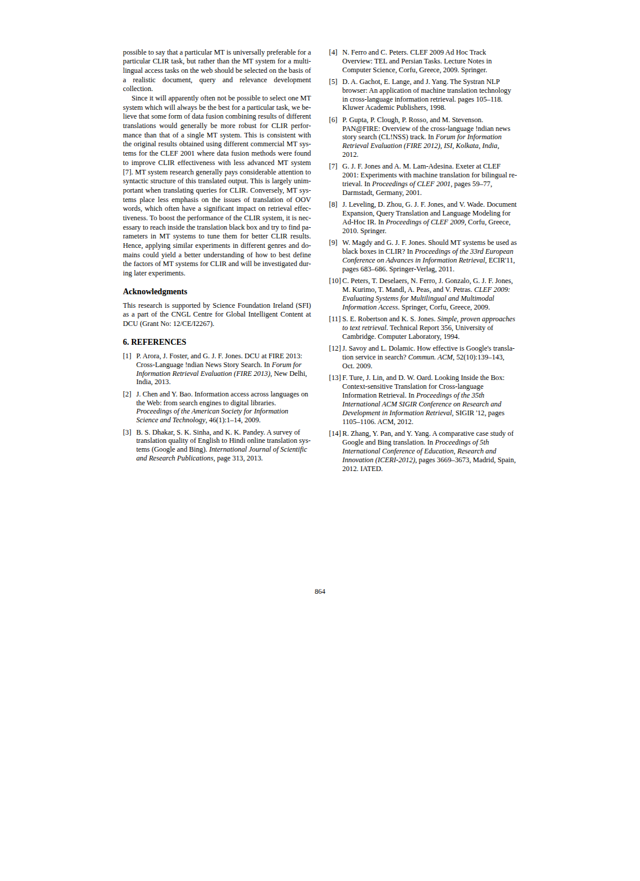possible to say that a particular MT is universally preferable for a particular CLIR task, but rather than the MT system for a multilingual access tasks on the web should be selected on the basis of a realistic document, query and relevance development collection.
Since it will apparently often not be possible to select one MT system which will always be the best for a particular task, we believe that some form of data fusion combining results of different translations would generally be more robust for CLIR performance than that of a single MT system. This is consistent with the original results obtained using different commercial MT systems for the CLEF 2001 where data fusion methods were found to improve CLIR effectiveness with less advanced MT system [7]. MT system research generally pays considerable attention to syntactic structure of this translated output. This is largely unimportant when translating queries for CLIR. Conversely, MT systems place less emphasis on the issues of translation of OOV words, which often have a significant impact on retrieval effectiveness. To boost the performance of the CLIR system, it is necessary to reach inside the translation black box and try to find parameters in MT systems to tune them for better CLIR results. Hence, applying similar experiments in different genres and domains could yield a better understanding of how to best define the factors of MT systems for CLIR and will be investigated during later experiments.
Acknowledgments
This research is supported by Science Foundation Ireland (SFI) as a part of the CNGL Centre for Global Intelligent Content at DCU (Grant No: 12/CE/I2267).
6. REFERENCES
[1] P. Arora, J. Foster, and G. J. F. Jones. DCU at FIRE 2013: Cross-Language !ndian News Story Search. In Forum for Information Retrieval Evaluation (FIRE 2013), New Delhi, India, 2013.
[2] J. Chen and Y. Bao. Information access across languages on the Web: from search engines to digital libraries. Proceedings of the American Society for Information Science and Technology, 46(1):1–14, 2009.
[3] B. S. Dhakar, S. K. Sinha, and K. K. Pandey. A survey of translation quality of English to Hindi online translation systems (Google and Bing). International Journal of Scientific and Research Publications, page 313, 2013.
[4] N. Ferro and C. Peters. CLEF 2009 Ad Hoc Track Overview: TEL and Persian Tasks. Lecture Notes in Computer Science, Corfu, Greece, 2009. Springer.
[5] D. A. Gachot, E. Lange, and J. Yang. The Systran NLP browser: An application of machine translation technology in cross-language information retrieval. pages 105–118. Kluwer Academic Publishers, 1998.
[6] P. Gupta, P. Clough, P. Rosso, and M. Stevenson. PAN@FIRE: Overview of the cross-language !ndian news story search (CL!NSS) track. In Forum for Information Retrieval Evaluation (FIRE 2012), ISI, Kolkata, India, 2012.
[7] G. J. F. Jones and A. M. Lam-Adesina. Exeter at CLEF 2001: Experiments with machine translation for bilingual retrieval. In Proceedings of CLEF 2001, pages 59–77, Darmstadt, Germany, 2001.
[8] J. Leveling, D. Zhou, G. J. F. Jones, and V. Wade. Document Expansion, Query Translation and Language Modeling for Ad-Hoc IR. In Proceedings of CLEF 2009, Corfu, Greece, 2010. Springer.
[9] W. Magdy and G. J. F. Jones. Should MT systems be used as black boxes in CLIR? In Proceedings of the 33rd European Conference on Advances in Information Retrieval, ECIR'11, pages 683–686. Springer-Verlag, 2011.
[10] C. Peters, T. Deselaers, N. Ferro, J. Gonzalo, G. J. F. Jones, M. Kurimo, T. Mandl, A. Peas, and V. Petras. CLEF 2009: Evaluating Systems for Multilingual and Multimodal Information Access. Springer, Corfu, Greece, 2009.
[11] S. E. Robertson and K. S. Jones. Simple, proven approaches to text retrieval. Technical Report 356, University of Cambridge. Computer Laboratory, 1994.
[12] J. Savoy and L. Dolamic. How effective is Google's translation service in search? Commun. ACM, 52(10):139–143, Oct. 2009.
[13] F. Ture, J. Lin, and D. W. Oard. Looking Inside the Box: Context-sensitive Translation for Cross-language Information Retrieval. In Proceedings of the 35th International ACM SIGIR Conference on Research and Development in Information Retrieval, SIGIR '12, pages 1105–1106. ACM, 2012.
[14] R. Zhang, Y. Pan, and Y. Yang. A comparative case study of Google and Bing translation. In Proceedings of 5th International Conference of Education, Research and Innovation (ICERI-2012), pages 3669–3673, Madrid, Spain, 2012. IATED.
864